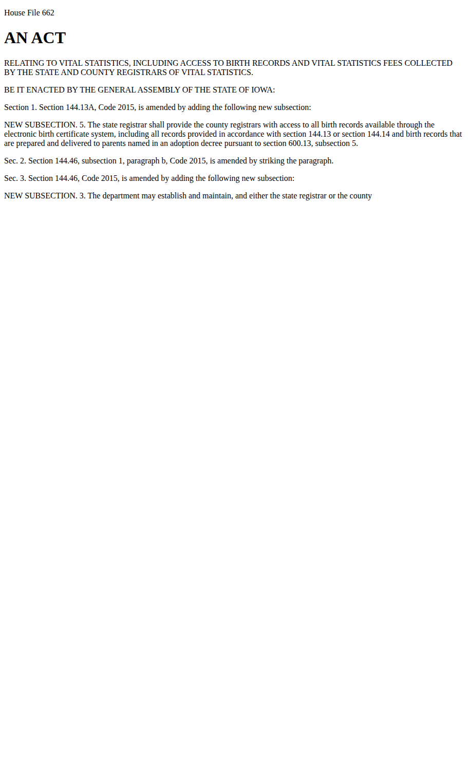House File 662
AN ACT
RELATING TO VITAL STATISTICS, INCLUDING ACCESS TO BIRTH RECORDS AND VITAL STATISTICS FEES COLLECTED BY THE STATE AND COUNTY REGISTRARS OF VITAL STATISTICS.
BE IT ENACTED BY THE GENERAL ASSEMBLY OF THE STATE OF IOWA:
Section 1. Section 144.13A, Code 2015, is amended by adding the following new subsection:
NEW SUBSECTION. 5. The state registrar shall provide the county registrars with access to all birth records available through the electronic birth certificate system, including all records provided in accordance with section 144.13 or section 144.14 and birth records that are prepared and delivered to parents named in an adoption decree pursuant to section 600.13, subsection 5.
Sec. 2. Section 144.46, subsection 1, paragraph b, Code 2015, is amended by striking the paragraph.
Sec. 3. Section 144.46, Code 2015, is amended by adding the following new subsection:
NEW SUBSECTION. 3. The department may establish and maintain, and either the state registrar or the county